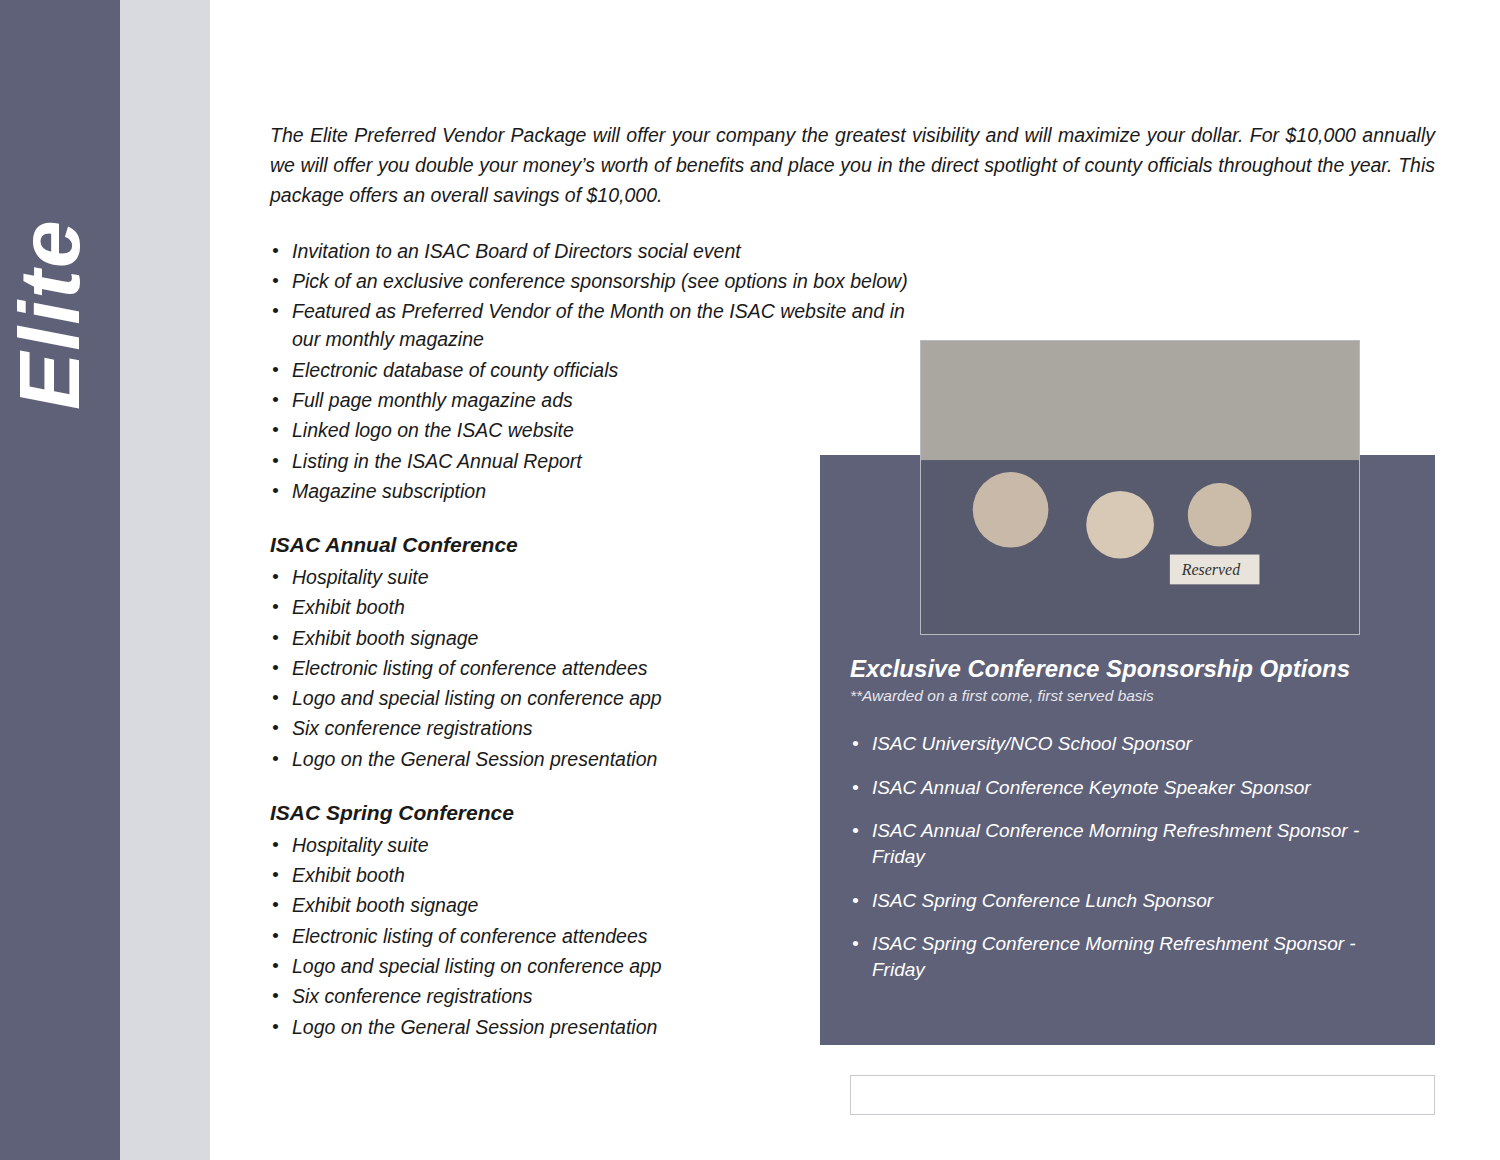Elite
The Elite Preferred Vendor Package will offer your company the greatest visibility and will maximize your dollar. For $10,000 annually we will offer you double your money’s worth of benefits and place you in the direct spotlight of county officials throughout the year. This package offers an overall savings of $10,000.
Invitation to an ISAC Board of Directors social event
Pick of an exclusive conference sponsorship (see options in box below)
Featured as Preferred Vendor of the Month on the ISAC website and in our monthly magazine
Electronic database of county officials
Full page monthly magazine ads
Linked logo on the ISAC website
Listing in the ISAC Annual Report
Magazine subscription
ISAC Annual Conference
Hospitality suite
Exhibit booth
Exhibit booth signage
Electronic listing of conference attendees
Logo and special listing on conference app
Six conference registrations
Logo on the General Session presentation
ISAC Spring Conference
Hospitality suite
Exhibit booth
Exhibit booth signage
Electronic listing of conference attendees
Logo and special listing on conference app
Six conference registrations
Logo on the General Session presentation
Exclusive Conference Sponsorship Options
**Awarded on a first come, first served basis
ISAC University/NCO School Sponsor
ISAC Annual Conference Keynote Speaker Sponsor
ISAC Annual Conference Morning Refreshment Sponsor - Friday
ISAC Spring Conference Lunch Sponsor
ISAC Spring Conference Morning Refreshment Sponsor - Friday